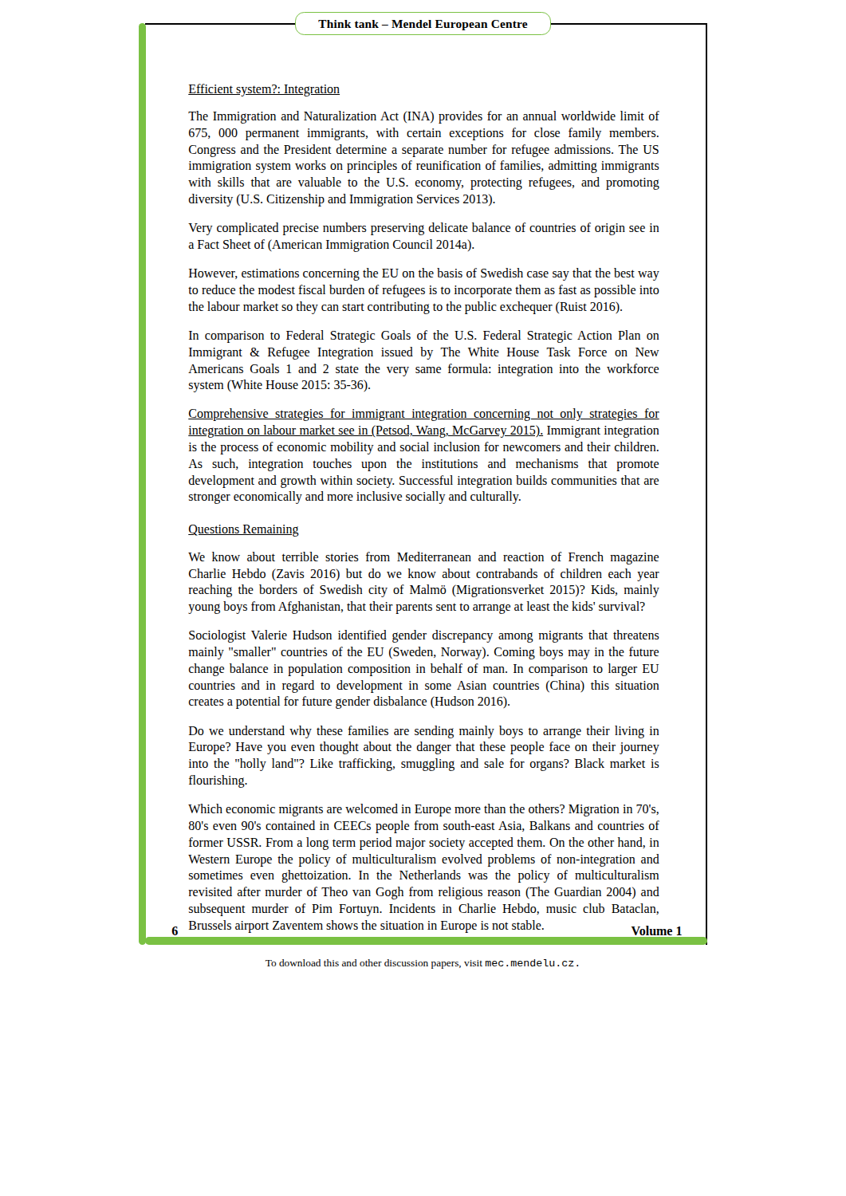Think tank – Mendel European Centre
Efficient system?: Integration
The Immigration and Naturalization Act (INA) provides for an annual worldwide limit of 675, 000 permanent immigrants, with certain exceptions for close family members. Congress and the President determine a separate number for refugee admissions. The US immigration system works on principles of reunification of families, admitting immigrants with skills that are valuable to the U.S. economy, protecting refugees, and promoting diversity (U.S. Citizenship and Immigration Services 2013).
Very complicated precise numbers preserving delicate balance of countries of origin see in a Fact Sheet of (American Immigration Council 2014a).
However, estimations concerning the EU on the basis of Swedish case say that the best way to reduce the modest fiscal burden of refugees is to incorporate them as fast as possible into the labour market so they can start contributing to the public exchequer (Ruist 2016).
In comparison to Federal Strategic Goals of the U.S. Federal Strategic Action Plan on Immigrant & Refugee Integration issued by The White House Task Force on New Americans Goals 1 and 2 state the very same formula: integration into the workforce system (White House 2015: 35-36).
Comprehensive strategies for immigrant integration concerning not only strategies for integration on labour market see in (Petsod, Wang, McGarvey 2015). Immigrant integration is the process of economic mobility and social inclusion for newcomers and their children. As such, integration touches upon the institutions and mechanisms that promote development and growth within society. Successful integration builds communities that are stronger economically and more inclusive socially and culturally.
Questions Remaining
We know about terrible stories from Mediterranean and reaction of French magazine Charlie Hebdo (Zavis 2016) but do we know about contrabands of children each year reaching the borders of Swedish city of Malmö (Migrationsverket 2015)? Kids, mainly young boys from Afghanistan, that their parents sent to arrange at least the kids' survival?
Sociologist Valerie Hudson identified gender discrepancy among migrants that threatens mainly "smaller" countries of the EU (Sweden, Norway). Coming boys may in the future change balance in population composition in behalf of man. In comparison to larger EU countries and in regard to development in some Asian countries (China) this situation creates a potential for future gender disbalance (Hudson 2016).
Do we understand why these families are sending mainly boys to arrange their living in Europe? Have you even thought about the danger that these people face on their journey into the "holly land"? Like trafficking, smuggling and sale for organs? Black market is flourishing.
Which economic migrants are welcomed in Europe more than the others? Migration in 70's, 80's even 90's contained in CEECs people from south-east Asia, Balkans and countries of former USSR. From a long term period major society accepted them. On the other hand, in Western Europe the policy of multiculturalism evolved problems of non-integration and sometimes even ghettoization. In the Netherlands was the policy of multiculturalism revisited after murder of Theo van Gogh from religious reason (The Guardian 2004) and subsequent murder of Pim Fortuyn. Incidents in Charlie Hebdo, music club Bataclan, Brussels airport Zaventem shows the situation in Europe is not stable.
6 Volume 1
To download this and other discussion papers, visit mec.mendelu.cz.